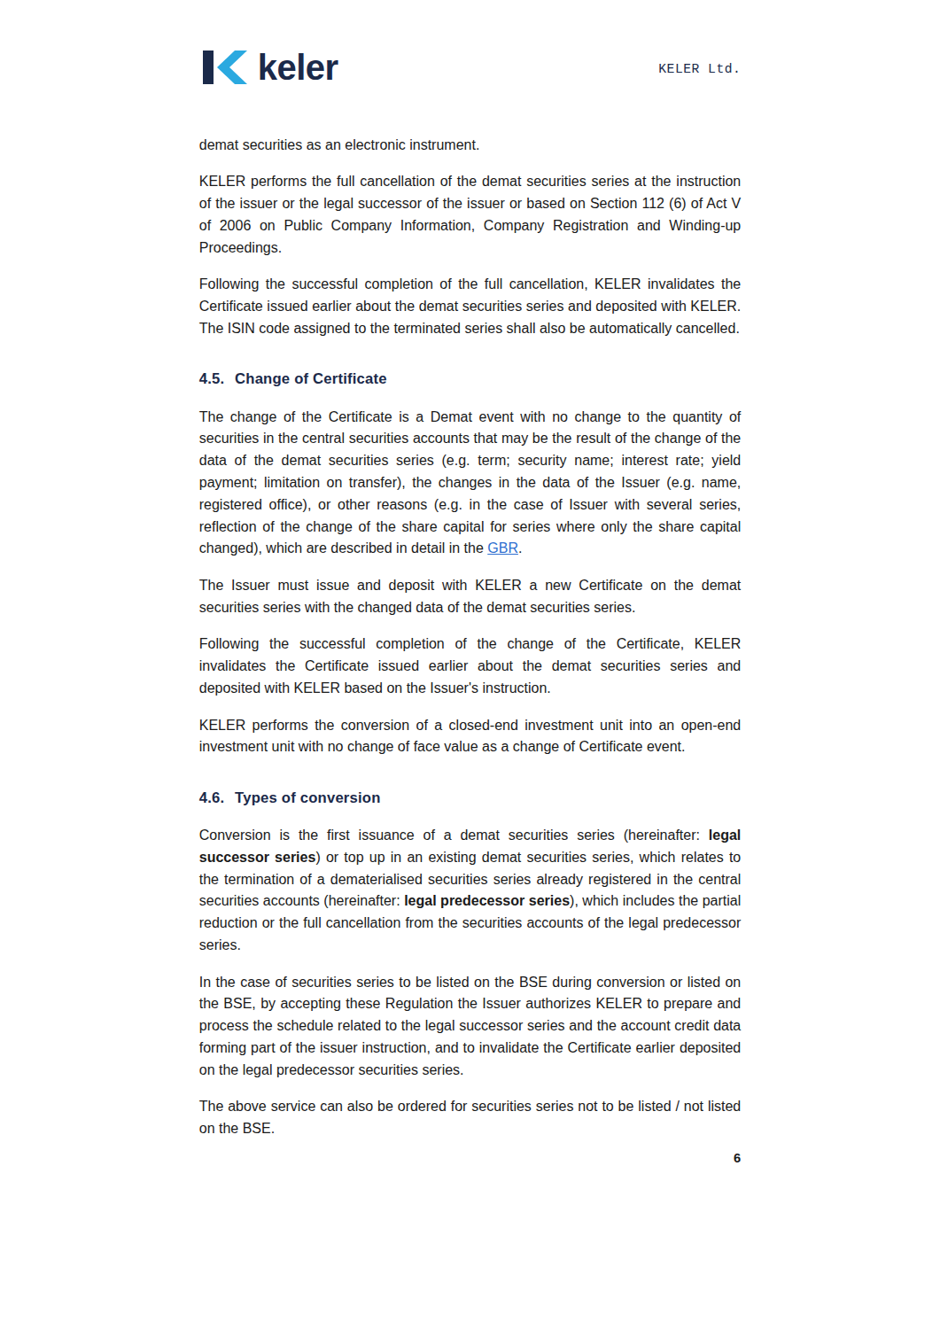keler
KELER Ltd.
demat securities as an electronic instrument.
KELER performs the full cancellation of the demat securities series at the instruction of the issuer or the legal successor of the issuer or based on Section 112 (6) of Act V of 2006 on Public Company Information, Company Registration and Winding-up Proceedings.
Following the successful completion of the full cancellation, KELER invalidates the Certificate issued earlier about the demat securities series and deposited with KELER. The ISIN code assigned to the terminated series shall also be automatically cancelled.
4.5. Change of Certificate
The change of the Certificate is a Demat event with no change to the quantity of securities in the central securities accounts that may be the result of the change of the data of the demat securities series (e.g. term; security name; interest rate; yield payment; limitation on transfer), the changes in the data of the Issuer (e.g. name, registered office), or other reasons (e.g. in the case of Issuer with several series, reflection of the change of the share capital for series where only the share capital changed), which are described in detail in the GBR.
The Issuer must issue and deposit with KELER a new Certificate on the demat securities series with the changed data of the demat securities series.
Following the successful completion of the change of the Certificate, KELER invalidates the Certificate issued earlier about the demat securities series and deposited with KELER based on the Issuer's instruction.
KELER performs the conversion of a closed-end investment unit into an open-end investment unit with no change of face value as a change of Certificate event.
4.6. Types of conversion
Conversion is the first issuance of a demat securities series (hereinafter: legal successor series) or top up in an existing demat securities series, which relates to the termination of a dematerialised securities series already registered in the central securities accounts (hereinafter: legal predecessor series), which includes the partial reduction or the full cancellation from the securities accounts of the legal predecessor series.
In the case of securities series to be listed on the BSE during conversion or listed on the BSE, by accepting these Regulation the Issuer authorizes KELER to prepare and process the schedule related to the legal successor series and the account credit data forming part of the issuer instruction, and to invalidate the Certificate earlier deposited on the legal predecessor securities series.
The above service can also be ordered for securities series not to be listed / not listed on the BSE.
6